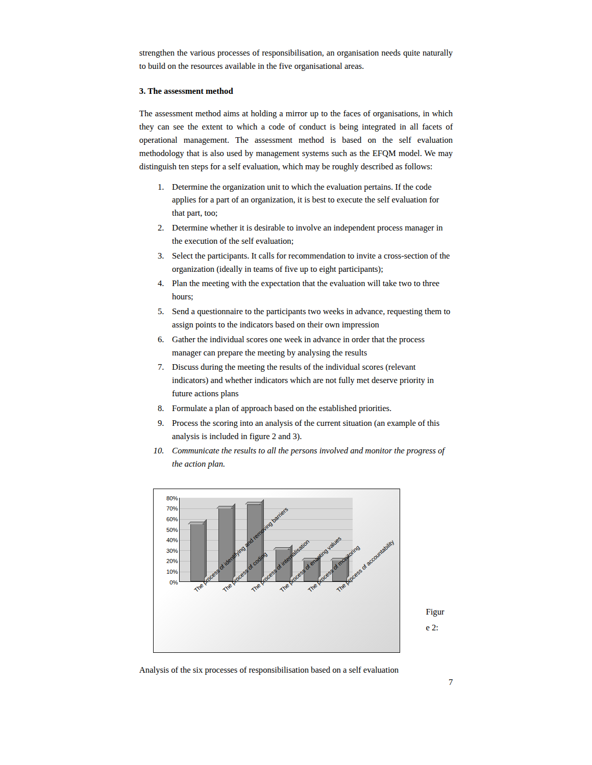strengthen the various processes of responsibilisation, an organisation needs quite naturally to build on the resources available in the five organisational areas.
3. The assessment method
The assessment method aims at holding a mirror up to the faces of organisations, in which they can see the extent to which a code of conduct is being integrated in all facets of operational management. The assessment method is based on the self evaluation methodology that is also used by management systems such as the EFQM model. We may distinguish ten steps for a self evaluation, which may be roughly described as follows:
Determine the organization unit to which the evaluation pertains. If the code applies for a part of an organization, it is best to execute the self evaluation for that part, too;
Determine whether it is desirable to involve an independent process manager in the execution of the self evaluation;
Select the participants. It calls for recommendation to invite a cross-section of the organization (ideally in teams of five up to eight participants);
Plan the meeting with the expectation that the evaluation will take two to three hours;
Send a questionnaire to the participants two weeks in advance, requesting them to assign points to the indicators based on their own impression
Gather the individual scores one week in advance in order that the process manager can prepare the meeting by analysing the results
Discuss during the meeting the results of the individual scores (relevant indicators) and whether indicators which are not fully met deserve priority in future actions plans
Formulate a plan of approach based on the established priorities.
Process the scoring into an analysis of the current situation (an example of this analysis is included in figure 2 and 3).
Communicate the results to all the persons involved and monitor the progress of the action plan.
80% 70% 60% 50% 40% 30% 20% 10% 0%
The process of identifying and removing barriers The process of coding The process of internalisation The process of enacting values The process of monitoring The process of accountability
Figur
e 2:
Analysis of the six processes of responsibilisation based on a self evaluation
7